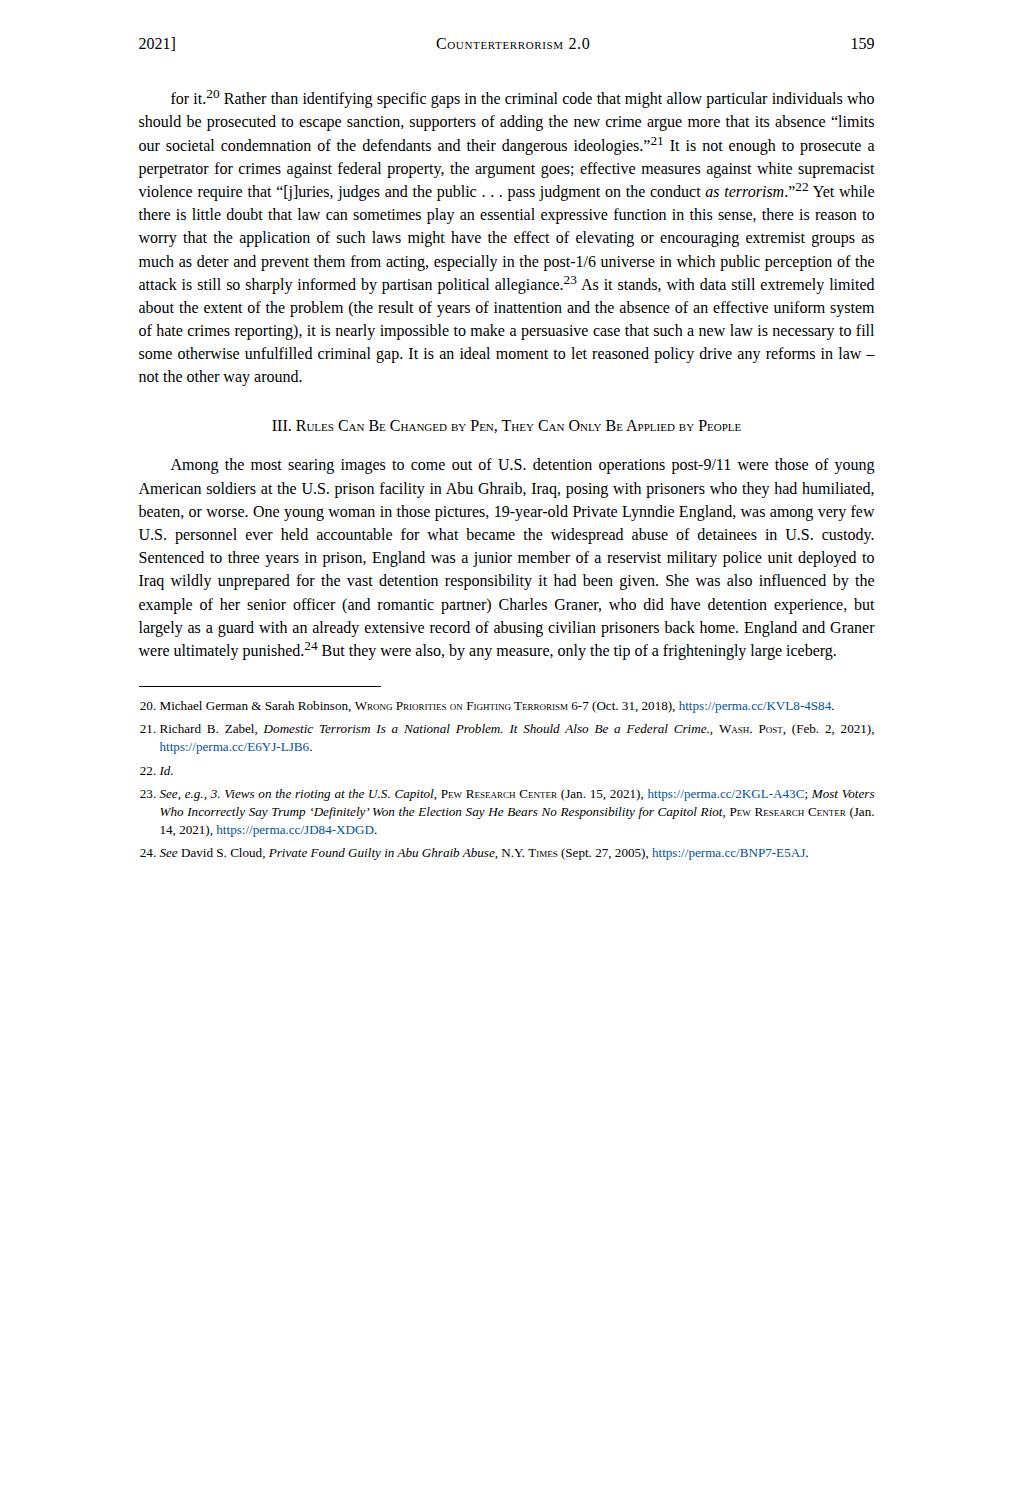2021] Counterterrorism 2.0 159
for it.20 Rather than identifying specific gaps in the criminal code that might allow particular individuals who should be prosecuted to escape sanction, supporters of adding the new crime argue more that its absence “limits our societal condemnation of the defendants and their dangerous ideologies.”21 It is not enough to prosecute a perpetrator for crimes against federal property, the argument goes; effective measures against white supremacist violence require that “[j]uries, judges and the public . . . pass judgment on the conduct as terrorism.”22 Yet while there is little doubt that law can sometimes play an essential expressive function in this sense, there is reason to worry that the application of such laws might have the effect of elevating or encouraging extremist groups as much as deter and prevent them from acting, especially in the post-1/6 universe in which public perception of the attack is still so sharply informed by partisan political allegiance.23 As it stands, with data still extremely limited about the extent of the problem (the result of years of inattention and the absence of an effective uniform system of hate crimes reporting), it is nearly impossible to make a persuasive case that such a new law is necessary to fill some otherwise unfulfilled criminal gap. It is an ideal moment to let reasoned policy drive any reforms in law – not the other way around.
III. Rules Can Be Changed by Pen, They Can Only Be Applied by People
Among the most searing images to come out of U.S. detention operations post-9/11 were those of young American soldiers at the U.S. prison facility in Abu Ghraib, Iraq, posing with prisoners who they had humiliated, beaten, or worse. One young woman in those pictures, 19-year-old Private Lynndie England, was among very few U.S. personnel ever held accountable for what became the widespread abuse of detainees in U.S. custody. Sentenced to three years in prison, England was a junior member of a reservist military police unit deployed to Iraq wildly unprepared for the vast detention responsibility it had been given. She was also influenced by the example of her senior officer (and romantic partner) Charles Graner, who did have detention experience, but largely as a guard with an already extensive record of abusing civilian prisoners back home. England and Graner were ultimately punished.24 But they were also, by any measure, only the tip of a frighteningly large iceberg.
Michael German & Sarah Robinson, Wrong Priorities on Fighting Terrorism 6-7 (Oct. 31, 2018), https://perma.cc/KVL8-4S84.
Richard B. Zabel, Domestic Terrorism Is a National Problem. It Should Also Be a Federal Crime., Wash. Post, (Feb. 2, 2021), https://perma.cc/E6YJ-LJB6.
Id.
See, e.g., 3. Views on the rioting at the U.S. Capitol, Pew Research Center (Jan. 15, 2021), https://perma.cc/2KGL-A43C; Most Voters Who Incorrectly Say Trump ‘Definitely’ Won the Election Say He Bears No Responsibility for Capitol Riot, Pew Research Center (Jan. 14, 2021), https://perma.cc/JD84-XDGD.
See David S. Cloud, Private Found Guilty in Abu Ghraib Abuse, N.Y. Times (Sept. 27, 2005), https://perma.cc/BNP7-E5AJ.